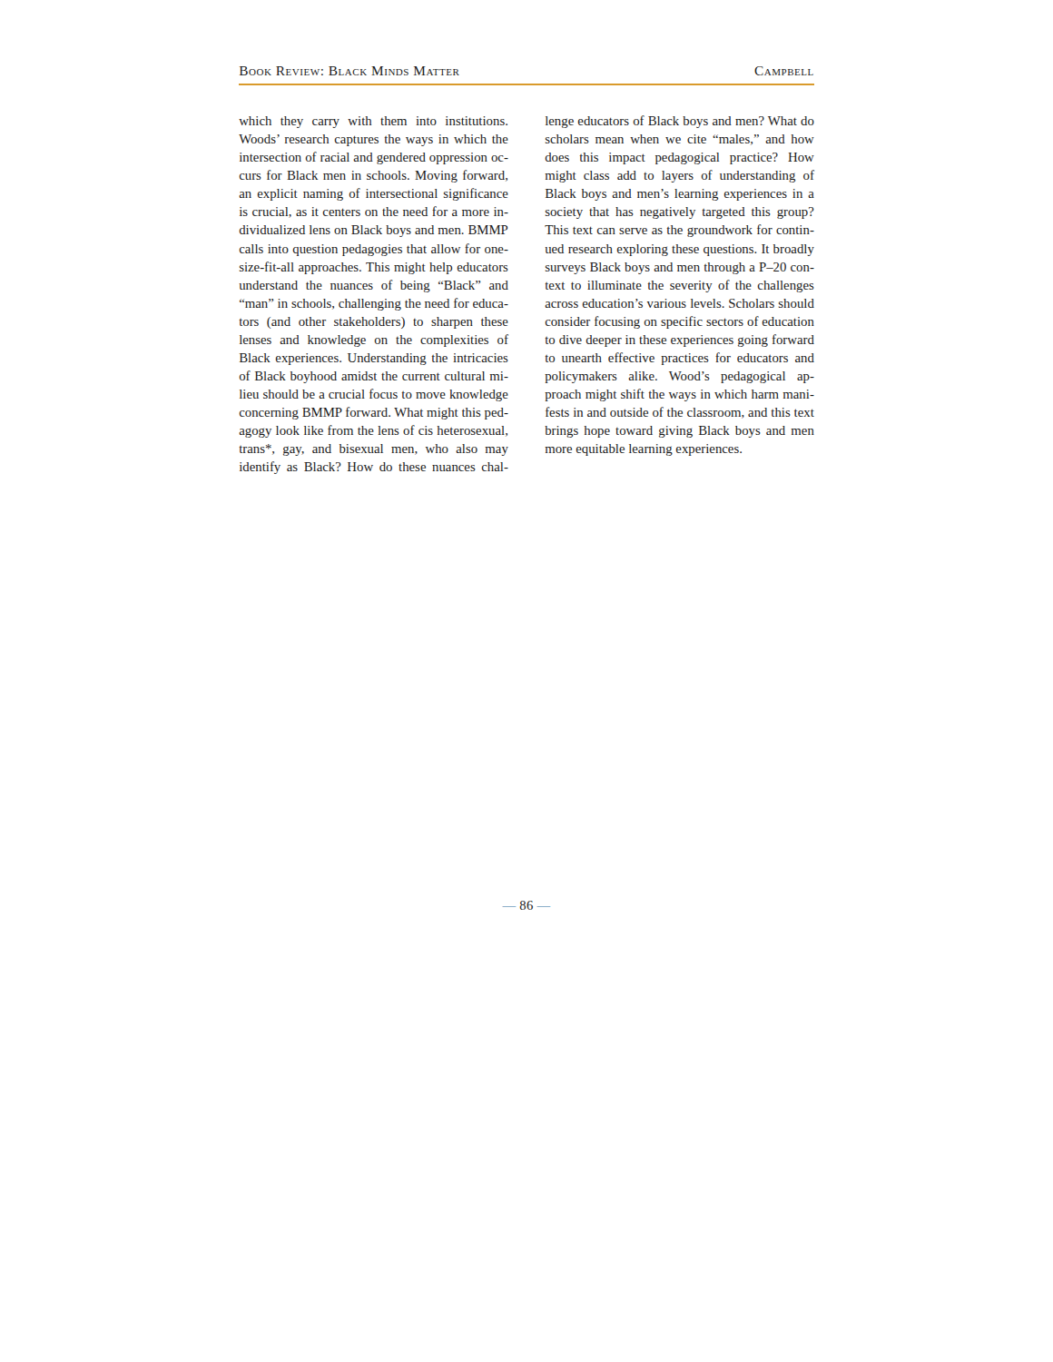Book Review: Black Minds Matter Campbell
which they carry with them into institutions. Woods’ research captures the ways in which the intersection of racial and gendered oppression occurs for Black men in schools. Moving forward, an explicit naming of intersectional significance is crucial, as it centers on the need for a more individualized lens on Black boys and men. BMMP calls into question pedagogies that allow for one-size-fit-all approaches. This might help educators understand the nuances of being “Black” and “man” in schools, challenging the need for educators (and other stakeholders) to sharpen these lenses and knowledge on the complexities of Black experiences. Understanding the intricacies of Black boyhood amidst the current cultural milieu should be a crucial focus to move knowledge concerning BMMP forward. What might this pedagogy look like from the lens of cis heterosexual, trans*, gay, and bisexual men, who also may identify as Black? How do these nuances challenge educators of Black boys and men? What do scholars mean when we cite “males,” and how does this impact pedagogical practice? How might class add to layers of understanding of Black boys and men’s learning experiences in a society that has negatively targeted this group? This text can serve as the groundwork for continued research exploring these questions. It broadly surveys Black boys and men through a P–20 context to illuminate the severity of the challenges across education’s various levels. Scholars should consider focusing on specific sectors of education to dive deeper in these experiences going forward to unearth effective practices for educators and policymakers alike. Wood’s pedagogical approach might shift the ways in which harm manifests in and outside of the classroom, and this text brings hope toward giving Black boys and men more equitable learning experiences.
— 86 —